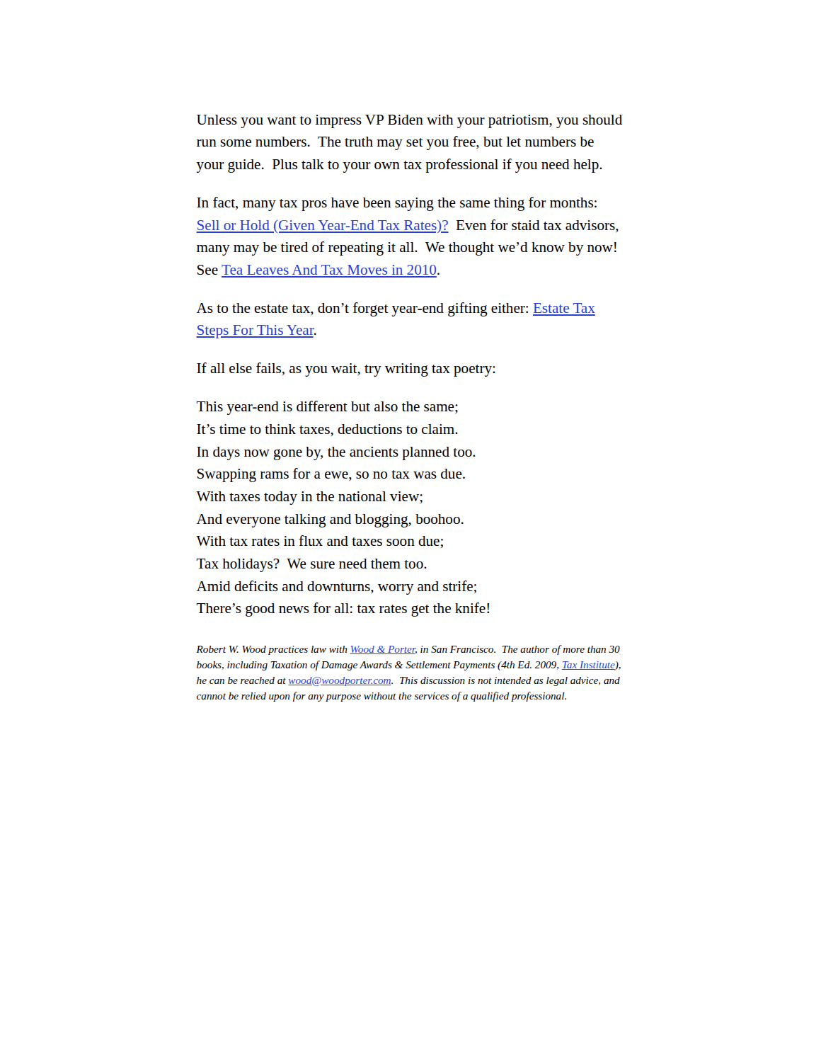Unless you want to impress VP Biden with your patriotism, you should run some numbers. The truth may set you free, but let numbers be your guide. Plus talk to your own tax professional if you need help.
In fact, many tax pros have been saying the same thing for months: Sell or Hold (Given Year-End Tax Rates)? Even for staid tax advisors, many may be tired of repeating it all. We thought we’d know by now! See Tea Leaves And Tax Moves in 2010.
As to the estate tax, don’t forget year-end gifting either: Estate Tax Steps For This Year.
If all else fails, as you wait, try writing tax poetry:
This year-end is different but also the same;
It’s time to think taxes, deductions to claim.
In days now gone by, the ancients planned too.
Swapping rams for a ewe, so no tax was due.
With taxes today in the national view;
And everyone talking and blogging, boohoo.
With tax rates in flux and taxes soon due;
Tax holidays? We sure need them too.
Amid deficits and downturns, worry and strife;
There’s good news for all: tax rates get the knife!
Robert W. Wood practices law with Wood & Porter, in San Francisco. The author of more than 30 books, including Taxation of Damage Awards & Settlement Payments (4th Ed. 2009, Tax Institute), he can be reached at wood@woodporter.com. This discussion is not intended as legal advice, and cannot be relied upon for any purpose without the services of a qualified professional.